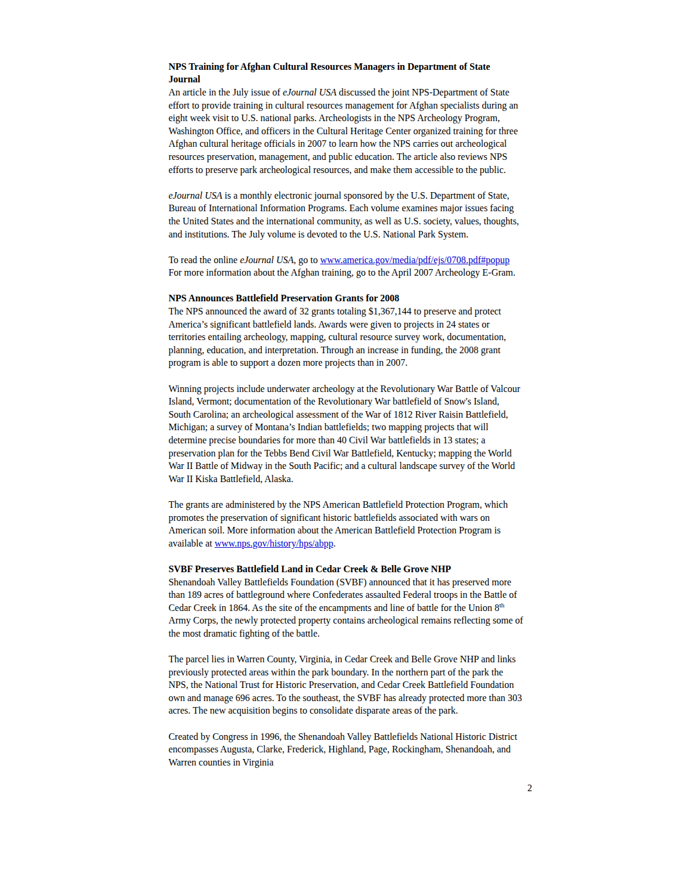NPS Training for Afghan Cultural Resources Managers in Department of State Journal
An article in the July issue of eJournal USA discussed the joint NPS-Department of State effort to provide training in cultural resources management for Afghan specialists during an eight week visit to U.S. national parks. Archeologists in the NPS Archeology Program, Washington Office, and officers in the Cultural Heritage Center organized training for three Afghan cultural heritage officials in 2007 to learn how the NPS carries out archeological resources preservation, management, and public education. The article also reviews NPS efforts to preserve park archeological resources, and make them accessible to the public.
eJournal USA is a monthly electronic journal sponsored by the U.S. Department of State, Bureau of International Information Programs. Each volume examines major issues facing the United States and the international community, as well as U.S. society, values, thoughts, and institutions. The July volume is devoted to the U.S. National Park System.
To read the online eJournal USA, go to www.america.gov/media/pdf/ejs/0708.pdf#popup
For more information about the Afghan training, go to the April 2007 Archeology E-Gram.
NPS Announces Battlefield Preservation Grants for 2008
The NPS announced the award of 32 grants totaling $1,367,144 to preserve and protect America’s significant battlefield lands. Awards were given to projects in 24 states or territories entailing archeology, mapping, cultural resource survey work, documentation, planning, education, and interpretation. Through an increase in funding, the 2008 grant program is able to support a dozen more projects than in 2007.
Winning projects include underwater archeology at the Revolutionary War Battle of Valcour Island, Vermont; documentation of the Revolutionary War battlefield of Snow's Island, South Carolina; an archeological assessment of the War of 1812 River Raisin Battlefield, Michigan; a survey of Montana’s Indian battlefields; two mapping projects that will determine precise boundaries for more than 40 Civil War battlefields in 13 states; a preservation plan for the Tebbs Bend Civil War Battlefield, Kentucky; mapping the World War II Battle of Midway in the South Pacific; and a cultural landscape survey of the World War II Kiska Battlefield, Alaska.
The grants are administered by the NPS American Battlefield Protection Program, which promotes the preservation of significant historic battlefields associated with wars on American soil. More information about the American Battlefield Protection Program is available at www.nps.gov/history/hps/abpp.
SVBF Preserves Battlefield Land in Cedar Creek & Belle Grove NHP
Shenandoah Valley Battlefields Foundation (SVBF) announced that it has preserved more than 189 acres of battleground where Confederates assaulted Federal troops in the Battle of Cedar Creek in 1864. As the site of the encampments and line of battle for the Union 8th Army Corps, the newly protected property contains archeological remains reflecting some of the most dramatic fighting of the battle.
The parcel lies in Warren County, Virginia, in Cedar Creek and Belle Grove NHP and links previously protected areas within the park boundary. In the northern part of the park the NPS, the National Trust for Historic Preservation, and Cedar Creek Battlefield Foundation own and manage 696 acres. To the southeast, the SVBF has already protected more than 303 acres. The new acquisition begins to consolidate disparate areas of the park.
Created by Congress in 1996, the Shenandoah Valley Battlefields National Historic District encompasses Augusta, Clarke, Frederick, Highland, Page, Rockingham, Shenandoah, and Warren counties in Virginia
2